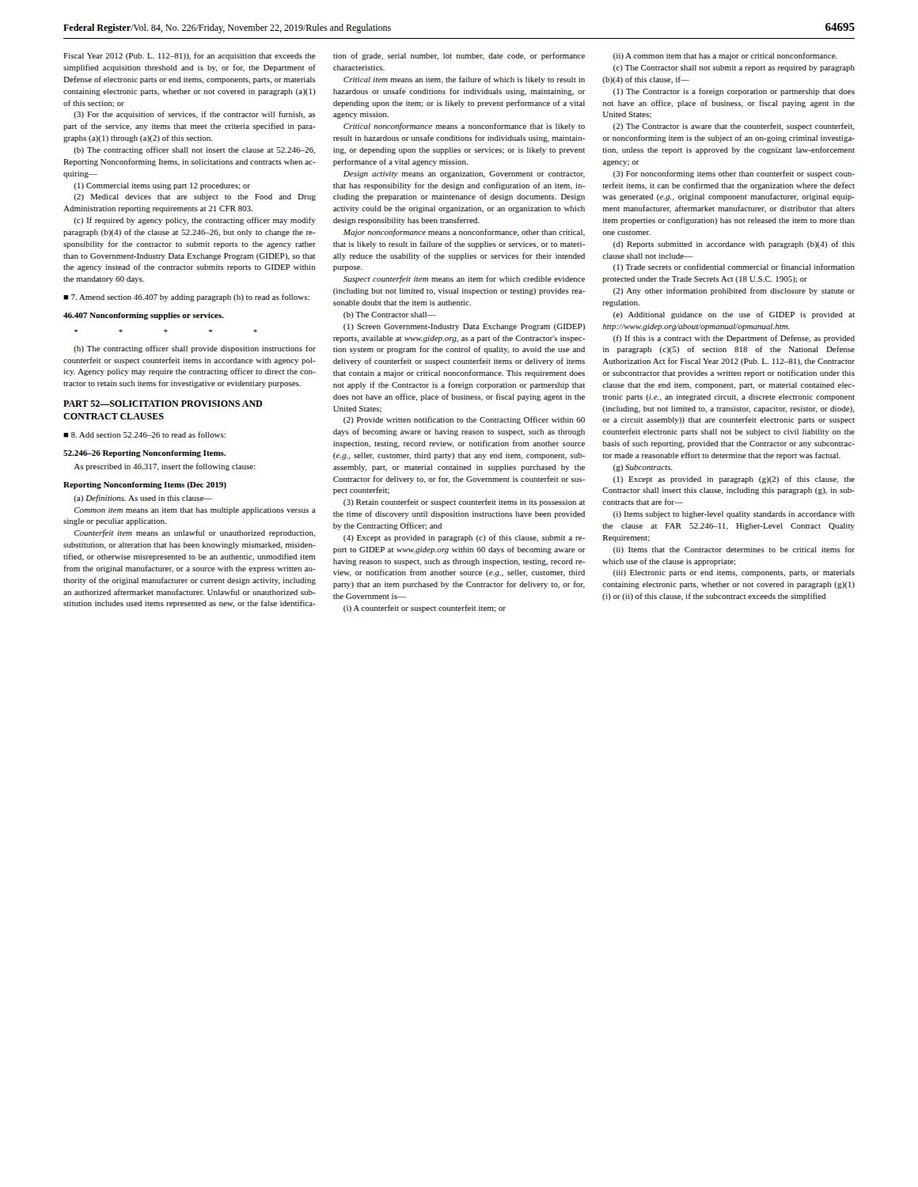Federal Register/Vol. 84, No. 226/Friday, November 22, 2019/Rules and Regulations
64695
Fiscal Year 2012 (Pub. L. 112–81)), for an acquisition that exceeds the simplified acquisition threshold and is by, or for, the Department of Defense of electronic parts or end items, components, parts, or materials containing electronic parts, whether or not covered in paragraph (a)(1) of this section; or
(3) For the acquisition of services, if the contractor will furnish, as part of the service, any items that meet the criteria specified in paragraphs (a)(1) through (a)(2) of this section.
(b) The contracting officer shall not insert the clause at 52.246–26, Reporting Nonconforming Items, in solicitations and contracts when acquiring—
(1) Commercial items using part 12 procedures; or
(2) Medical devices that are subject to the Food and Drug Administration reporting requirements at 21 CFR 803.
(c) If required by agency policy, the contracting officer may modify paragraph (b)(4) of the clause at 52.246–26, but only to change the responsibility for the contractor to submit reports to the agency rather than to Government-Industry Data Exchange Program (GIDEP), so that the agency instead of the contractor submits reports to GIDEP within the mandatory 60 days.
■ 7. Amend section 46.407 by adding paragraph (h) to read as follows:
46.407 Nonconforming supplies or services.
* * * * *
(h) The contracting officer shall provide disposition instructions for counterfeit or suspect counterfeit items in accordance with agency policy. Agency policy may require the contracting officer to direct the contractor to retain such items for investigative or evidentiary purposes.
PART 52—SOLICITATION PROVISIONS AND CONTRACT CLAUSES
■ 8. Add section 52.246–26 to read as follows:
52.246–26 Reporting Nonconforming Items.
As prescribed in 46.317, insert the following clause:
Reporting Nonconforming Items (Dec 2019)
(a) Definitions. As used in this clause—
Common item means an item that has multiple applications versus a single or peculiar application.
Counterfeit item means an unlawful or unauthorized reproduction, substitution, or alteration that has been knowingly mismarked, misidentified, or otherwise misrepresented to be an authentic, unmodified item from the original manufacturer, or a source with the express written authority of the original manufacturer or current design activity, including an authorized aftermarket manufacturer. Unlawful or unauthorized substitution includes used items represented as new, or the false identification of grade, serial number, lot number, date code, or performance characteristics.
Critical item means an item, the failure of which is likely to result in hazardous or unsafe conditions for individuals using, maintaining, or depending upon the item; or is likely to prevent performance of a vital agency mission.
Critical nonconformance means a nonconformance that is likely to result in hazardous or unsafe conditions for individuals using, maintaining, or depending upon the supplies or services; or is likely to prevent performance of a vital agency mission.
Design activity means an organization, Government or contractor, that has responsibility for the design and configuration of an item, including the preparation or maintenance of design documents. Design activity could be the original organization, or an organization to which design responsibility has been transferred.
Major nonconformance means a nonconformance, other than critical, that is likely to result in failure of the supplies or services, or to materially reduce the usability of the supplies or services for their intended purpose.
Suspect counterfeit item means an item for which credible evidence (including but not limited to, visual inspection or testing) provides reasonable doubt that the item is authentic.
(b) The Contractor shall—
(1) Screen Government-Industry Data Exchange Program (GIDEP) reports, available at www.gidep.org, as a part of the Contractor's inspection system or program for the control of quality, to avoid the use and delivery of counterfeit or suspect counterfeit items or delivery of items that contain a major or critical nonconformance. This requirement does not apply if the Contractor is a foreign corporation or partnership that does not have an office, place of business, or fiscal paying agent in the United States;
(2) Provide written notification to the Contracting Officer within 60 days of becoming aware or having reason to suspect, such as through inspection, testing, record review, or notification from another source (e.g., seller, customer, third party) that any end item, component, subassembly, part, or material contained in supplies purchased by the Contractor for delivery to, or for, the Government is counterfeit or suspect counterfeit;
(3) Retain counterfeit or suspect counterfeit items in its possession at the time of discovery until disposition instructions have been provided by the Contracting Officer; and
(4) Except as provided in paragraph (c) of this clause, submit a report to GIDEP at www.gidep.org within 60 days of becoming aware or having reason to suspect, such as through inspection, testing, record review, or notification from another source (e.g., seller, customer, third party) that an item purchased by the Contractor for delivery to, or for, the Government is—
(i) A counterfeit or suspect counterfeit item; or
(ii) A common item that has a major or critical nonconformance.
(c) The Contractor shall not submit a report as required by paragraph (b)(4) of this clause, if—
(1) The Contractor is a foreign corporation or partnership that does not have an office, place of business, or fiscal paying agent in the United States;
(2) The Contractor is aware that the counterfeit, suspect counterfeit, or nonconforming item is the subject of an on-going criminal investigation, unless the report is approved by the cognizant law-enforcement agency; or
(3) For nonconforming items other than counterfeit or suspect counterfeit items, it can be confirmed that the organization where the defect was generated (e.g., original component manufacturer, original equipment manufacturer, aftermarket manufacturer, or distributor that alters item properties or configuration) has not released the item to more than one customer.
(d) Reports submitted in accordance with paragraph (b)(4) of this clause shall not include—
(1) Trade secrets or confidential commercial or financial information protected under the Trade Secrets Act (18 U.S.C. 1905); or
(2) Any other information prohibited from disclosure by statute or regulation.
(e) Additional guidance on the use of GIDEP is provided at http://www.gidep.org/about/opmanual/opmanual.htm.
(f) If this is a contract with the Department of Defense, as provided in paragraph (c)(5) of section 818 of the National Defense Authorization Act for Fiscal Year 2012 (Pub. L. 112–81), the Contractor or subcontractor that provides a written report or notification under this clause that the end item, component, part, or material contained electronic parts (i.e., an integrated circuit, a discrete electronic component (including, but not limited to, a transistor, capacitor, resistor, or diode), or a circuit assembly)) that are counterfeit electronic parts or suspect counterfeit electronic parts shall not be subject to civil liability on the basis of such reporting, provided that the Contractor or any subcontractor made a reasonable effort to determine that the report was factual.
(g) Subcontracts.
(1) Except as provided in paragraph (g)(2) of this clause, the Contractor shall insert this clause, including this paragraph (g), in subcontracts that are for—
(i) Items subject to higher-level quality standards in accordance with the clause at FAR 52.246–11, Higher-Level Contract Quality Requirement;
(ii) Items that the Contractor determines to be critical items for which use of the clause is appropriate;
(iii) Electronic parts or end items, components, parts, or materials containing electronic parts, whether or not covered in paragraph (g)(1)(i) or (ii) of this clause, if the subcontract exceeds the simplified